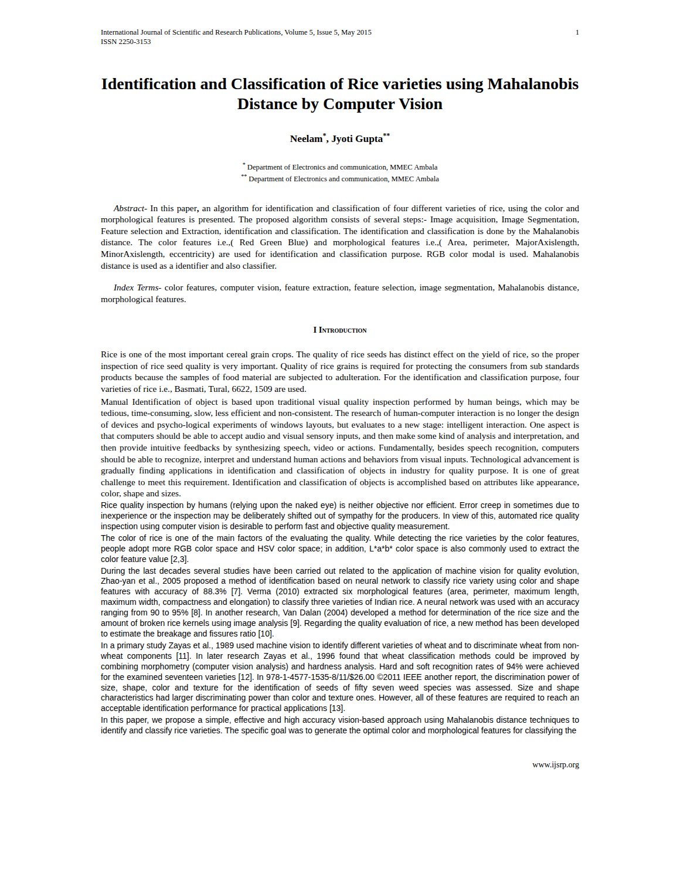International Journal of Scientific and Research Publications, Volume 5, Issue 5, May 2015
ISSN 2250-3153
1
Identification and Classification of Rice varieties using Mahalanobis Distance by Computer Vision
Neelam*, Jyoti Gupta**
* Department of Electronics and communication, MMEC Ambala
** Department of Electronics and communication, MMEC Ambala
Abstract- In this paper, an algorithm for identification and classification of four different varieties of rice, using the color and morphological features is presented. The proposed algorithm consists of several steps:- Image acquisition, Image Segmentation, Feature selection and Extraction, identification and classification. The identification and classification is done by the Mahalanobis distance. The color features i.e.,( Red Green Blue) and morphological features i.e.,( Area, perimeter, MajorAxislength, MinorAxislength, eccentricity) are used for identification and classification purpose. RGB color modal is used. Mahalanobis distance is used as a identifier and also classifier.
Index Terms- color features, computer vision, feature extraction, feature selection, image segmentation, Mahalanobis distance, morphological features.
I Introduction
Rice is one of the most important cereal grain crops. The quality of rice seeds has distinct effect on the yield of rice, so the proper inspection of rice seed quality is very important. Quality of rice grains is required for protecting the consumers from sub standards products because the samples of food material are subjected to adulteration. For the identification and classification purpose, four varieties of rice i.e., Basmati, Tural, 6622, 1509 are used.
Manual Identification of object is based upon traditional visual quality inspection performed by human beings, which may be tedious, time-consuming, slow, less efficient and non-consistent. The research of human-computer interaction is no longer the design of devices and psycho-logical experiments of windows layouts, but evaluates to a new stage: intelligent interaction. One aspect is that computers should be able to accept audio and visual sensory inputs, and then make some kind of analysis and interpretation, and then provide intuitive feedbacks by synthesizing speech, video or actions. Fundamentally, besides speech recognition, computers should be able to recognize, interpret and understand human actions and behaviors from visual inputs. Technological advancement is gradually finding applications in identification and classification of objects in industry for quality purpose. It is one of great challenge to meet this requirement. Identification and classification of objects is accomplished based on attributes like appearance, color, shape and sizes.
Rice quality inspection by humans (relying upon the naked eye) is neither objective nor efficient. Error creep in sometimes due to inexperience or the inspection may be deliberately shifted out of sympathy for the producers. In view of this, automated rice quality inspection using computer vision is desirable to perform fast and objective quality measurement.
The color of rice is one of the main factors of the evaluating the quality. While detecting the rice varieties by the color features, people adopt more RGB color space and HSV color space; in addition, L*a*b* color space is also commonly used to extract the color feature value [2,3].
During the last decades several studies have been carried out related to the application of machine vision for quality evolution, Zhao-yan et al., 2005 proposed a method of identification based on neural network to classify rice variety using color and shape features with accuracy of 88.3% [7]. Verma (2010) extracted six morphological features (area, perimeter, maximum length, maximum width, compactness and elongation) to classify three varieties of Indian rice. A neural network was used with an accuracy ranging from 90 to 95% [8]. In another research, Van Dalan (2004) developed a method for determination of the rice size and the amount of broken rice kernels using image analysis [9]. Regarding the quality evaluation of rice, a new method has been developed to estimate the breakage and fissures ratio [10].
In a primary study Zayas et al., 1989 used machine vision to identify different varieties of wheat and to discriminate wheat from non-wheat components [11]. In later research Zayas et al., 1996 found that wheat classification methods could be improved by combining morphometry (computer vision analysis) and hardness analysis. Hard and soft recognition rates of 94% were achieved for the examined seventeen varieties [12]. In 978-1-4577-1535-8/11/$26.00 ©2011 IEEE another report, the discrimination power of size, shape, color and texture for the identification of seeds of fifty seven weed species was assessed. Size and shape characteristics had larger discriminating power than color and texture ones. However, all of these features are required to reach an acceptable identification performance for practical applications [13].
In this paper, we propose a simple, effective and high accuracy vision-based approach using Mahalanobis distance techniques to identify and classify rice varieties. The specific goal was to generate the optimal color and morphological features for classifying the
www.ijsrp.org